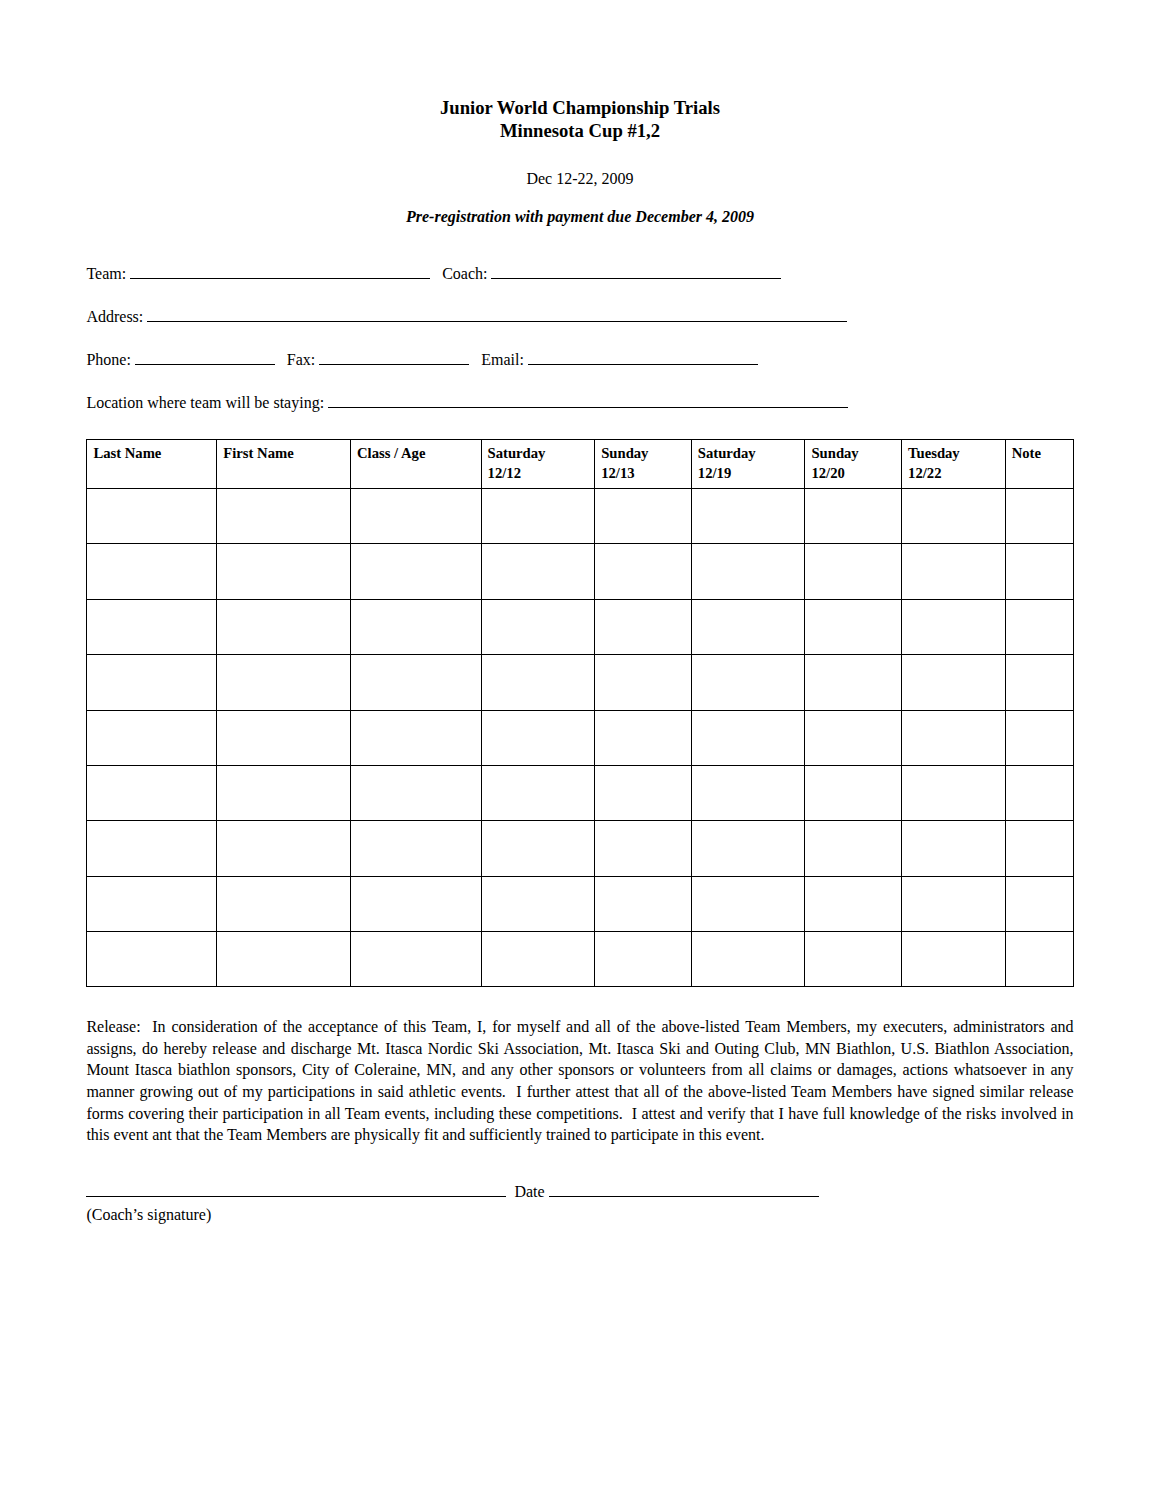Junior World Championship Trials
Minnesota Cup #1,2
Dec 12-22, 2009
Pre-registration with payment due December 4, 2009
Team: Coach:
Address:
Phone: Fax: Email:
Location where team will be staying:
| Last Name | First Name | Class / Age | Saturday 12/12 | Sunday 12/13 | Saturday 12/19 | Sunday 12/20 | Tuesday 12/22 | Note |
| --- | --- | --- | --- | --- | --- | --- | --- | --- |
Release: In consideration of the acceptance of this Team, I, for myself and all of the above-listed Team Members, my executers, administrators and assigns, do hereby release and discharge Mt. Itasca Nordic Ski Association, Mt. Itasca Ski and Outing Club, MN Biathlon, U.S. Biathlon Association, Mount Itasca biathlon sponsors, City of Coleraine, MN, and any other sponsors or volunteers from all claims or damages, actions whatsoever in any manner growing out of my participations in said athletic events. I further attest that all of the above-listed Team Members have signed similar release forms covering their participation in all Team events, including these competitions. I attest and verify that I have full knowledge of the risks involved in this event ant that the Team Members are physically fit and sufficiently trained to participate in this event.
Date
(Coach’s signature)